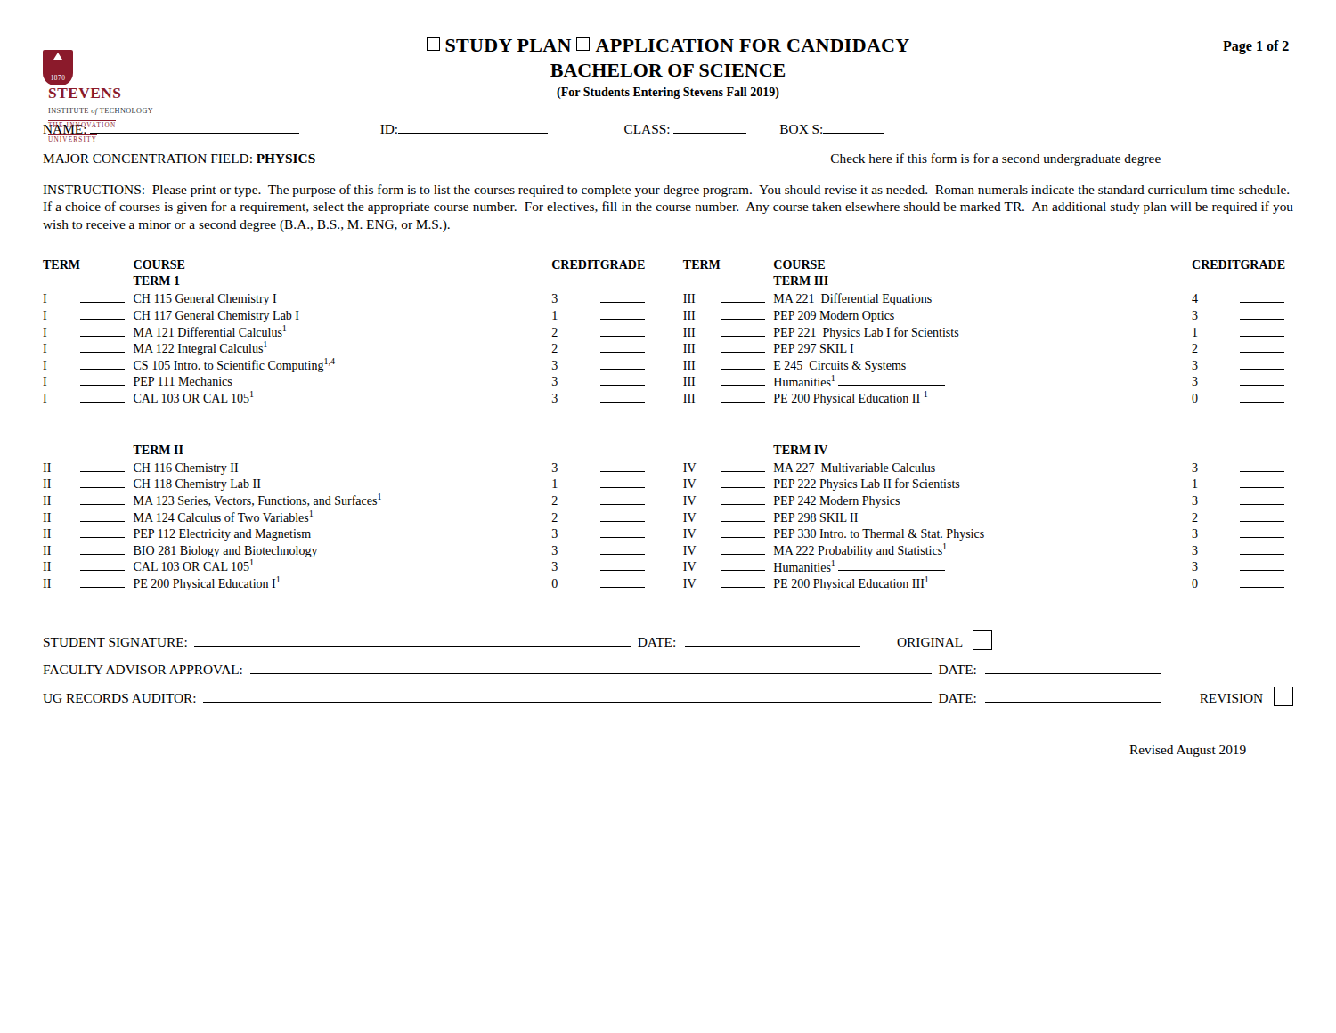Page 1 of 2
1870 STEVENS
INSTITUTE of TECHNOLOGY
THE INNOVATION UNIVERSITY
STUDY PLAN APPLICATION FOR CANDIDACY
BACHELOR OF SCIENCE
(For Students Entering Stevens Fall 2019)
NAME: ID: CLASS: BOX S:
MAJOR CONCENTRATION FIELD: PHYSICS Check here if this form is for a second undergraduate degree
INSTRUCTIONS: Please print or type. The purpose of this form is to list the courses required to complete your degree program. You should revise it as needed. Roman numerals indicate the standard curriculum time schedule. If a choice of courses is given for a requirement, select the appropriate course number. For electives, fill in the course number. Any course taken elsewhere should be marked TR. An additional study plan will be required if you wish to receive a minor or a second degree (B.A., B.S., M. ENG, or M.S.).
| TERM | | COURSE | CREDIT | GRADE |
| --- | --- | --- | --- | --- |
| | | TERM 1 | | |
| I | | CH 115 General Chemistry I | 3 | |
| I | | CH 117 General Chemistry Lab I | 1 | |
| I | | MA 121 Differential Calculus 1 | 2 | |
| I | | MA 122 Integral Calculus 1 | 2 | |
| I | | CS 105 Intro. to Scientific Computing 1,4 | 3 | |
| I | | PEP 111 Mechanics | 3 | |
| I | | CAL 103 OR CAL 105 1 | 3 | |
| | | TERM II | | |
| II | | CH 116 Chemistry II | 3 | |
| II | | CH 118 Chemistry Lab II | 1 | |
| II | | MA 123 Series, Vectors, Functions, and Surfaces 1 | 2 | |
| II | | MA 124 Calculus of Two Variables 1 | 2 | |
| II | | PEP 112 Electricity and Magnetism | 3 | |
| II | | BIO 281 Biology and Biotechnology | 3 | |
| II | | CAL 103 OR CAL 105 1 | 3 | |
| II | | PE 200 Physical Education I 1 | 0 | |
| TERM | | COURSE | CREDIT | GRADE |
| --- | --- | --- | --- | --- |
| | | TERM III | | |
| III | | MA 221 Differential Equations | 4 | |
| III | | PEP 209 Modern Optics | 3 | |
| III | | PEP 221 Physics Lab I for Scientists | 1 | |
| III | | PEP 297 SKIL I | 2 | |
| III | | E 245 Circuits & Systems | 3 | |
| III | | Humanities 1 | 3 | |
| III | | PE 200 Physical Education II 1 | 0 | |
| | | TERM IV | | |
| IV | | MA 227 Multivariable Calculus | 3 | |
| IV | | PEP 222 Physics Lab II for Scientists | 1 | |
| IV | | PEP 242 Modern Physics | 3 | |
| IV | | PEP 298 SKIL II | 2 | |
| IV | | PEP 330 Intro. to Thermal & Stat. Physics | 3 | |
| IV | | MA 222 Probability and Statistics 1 | 3 | |
| IV | | Humanities 1 | 3 | |
| IV | | PE 200 Physical Education III 1 | 0 | |
STUDENT SIGNATURE: DATE: ORIGINAL
FACULTY ADVISOR APPROVAL: DATE:
UG RECORDS AUDITOR: DATE: REVISION
Revised August 2019